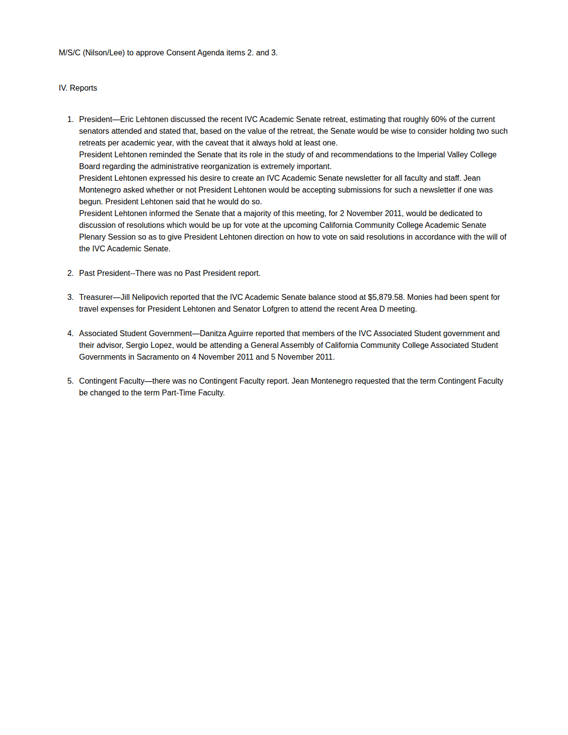M/S/C (Nilson/Lee) to approve Consent Agenda items 2. and 3.
IV. Reports
President—Eric Lehtonen discussed the recent IVC Academic Senate retreat, estimating that roughly 60% of the current senators attended and stated that, based on the value of the retreat, the Senate would be wise to consider holding two such retreats per academic year, with the caveat that it always hold at least one.
President Lehtonen reminded the Senate that its role in the study of and recommendations to the Imperial Valley College Board regarding the administrative reorganization is extremely important.
President Lehtonen expressed his desire to create an IVC Academic Senate newsletter for all faculty and staff. Jean Montenegro asked whether or not President Lehtonen would be accepting submissions for such a newsletter if one was begun. President Lehtonen said that he would do so.
President Lehtonen informed the Senate that a majority of this meeting, for 2 November 2011, would be dedicated to discussion of resolutions which would be up for vote at the upcoming California Community College Academic Senate Plenary Session so as to give President Lehtonen direction on how to vote on said resolutions in accordance with the will of the IVC Academic Senate.
Past President--There was no Past President report.
Treasurer—Jill Nelipovich reported that the IVC Academic Senate balance stood at $5,879.58. Monies had been spent for travel expenses for President Lehtonen and Senator Lofgren to attend the recent Area D meeting.
Associated Student Government—Danitza Aguirre reported that members of the IVC Associated Student government and their advisor, Sergio Lopez, would be attending a General Assembly of California Community College Associated Student Governments in Sacramento on 4 November 2011 and 5 November 2011.
Contingent Faculty—there was no Contingent Faculty report. Jean Montenegro requested that the term Contingent Faculty be changed to the term Part-Time Faculty.